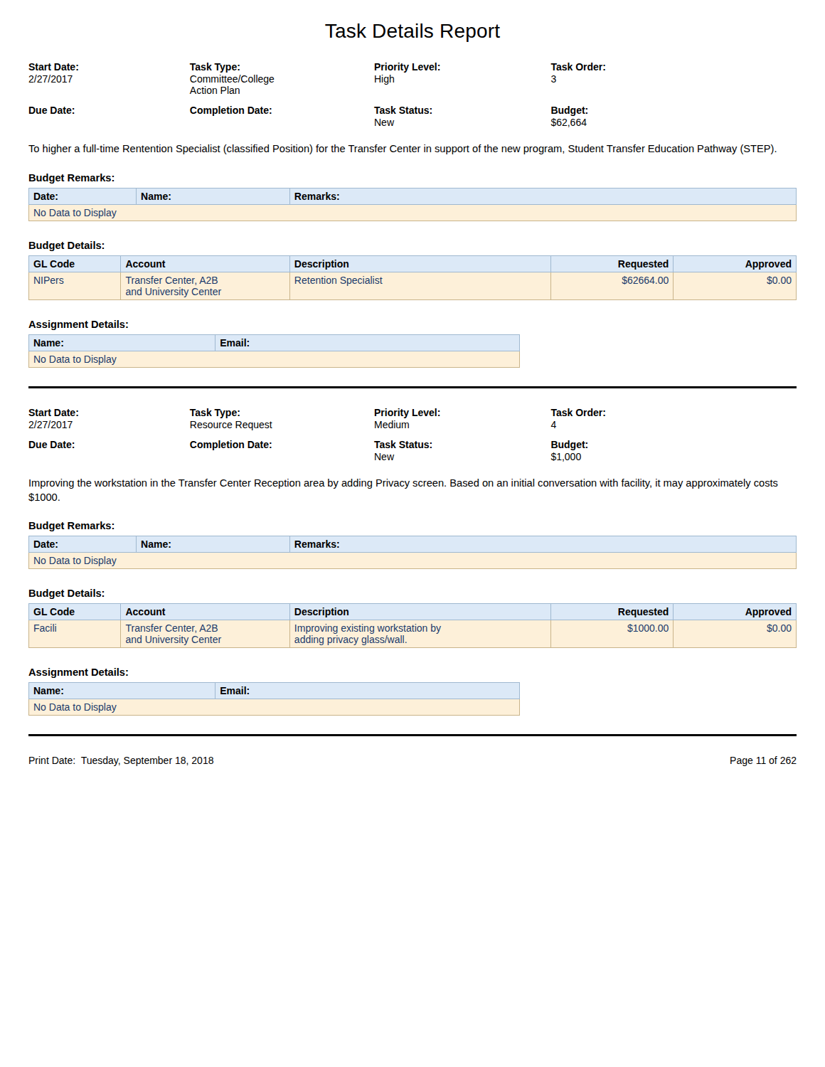Task Details Report
| Start Date: | Task Type: | Priority Level: | Task Order: |
| 2/27/2017 | Committee/College Action Plan | High | 3 |
| Due Date: | Completion Date: | Task Status: | Budget: |
| | | New | $62,664 |
To higher a full-time Rentention Specialist (classified Position) for the Transfer Center in support of the new program, Student Transfer Education Pathway (STEP).
Budget Remarks:
| Date: | Name: | Remarks: |
| --- | --- | --- |
| No Data to Display |
Budget Details:
| GL Code | Account | Description | Requested | Approved |
| --- | --- | --- | --- | --- |
| NIPers | Transfer Center, A2B and University Center | Retention Specialist | $62664.00 | $0.00 |
Assignment Details:
| Name: | Email: |
| --- | --- |
| No Data to Display |
| Start Date: | Task Type: | Priority Level: | Task Order: |
| 2/27/2017 | Resource Request | Medium | 4 |
| Due Date: | Completion Date: | Task Status: | Budget: |
| | | New | $1,000 |
Improving the workstation in the Transfer Center Reception area by adding Privacy screen. Based on an initial conversation with facility, it may approximately costs $1000.
Budget Remarks:
| Date: | Name: | Remarks: |
| --- | --- | --- |
| No Data to Display |
Budget Details:
| GL Code | Account | Description | Requested | Approved |
| --- | --- | --- | --- | --- |
| Facili | Transfer Center, A2B and University Center | Improving existing workstation by adding privacy glass/wall. | $1000.00 | $0.00 |
Assignment Details:
| Name: | Email: |
| --- | --- |
| No Data to Display |
Print Date: Tuesday, September 18, 2018
Page 11 of 262